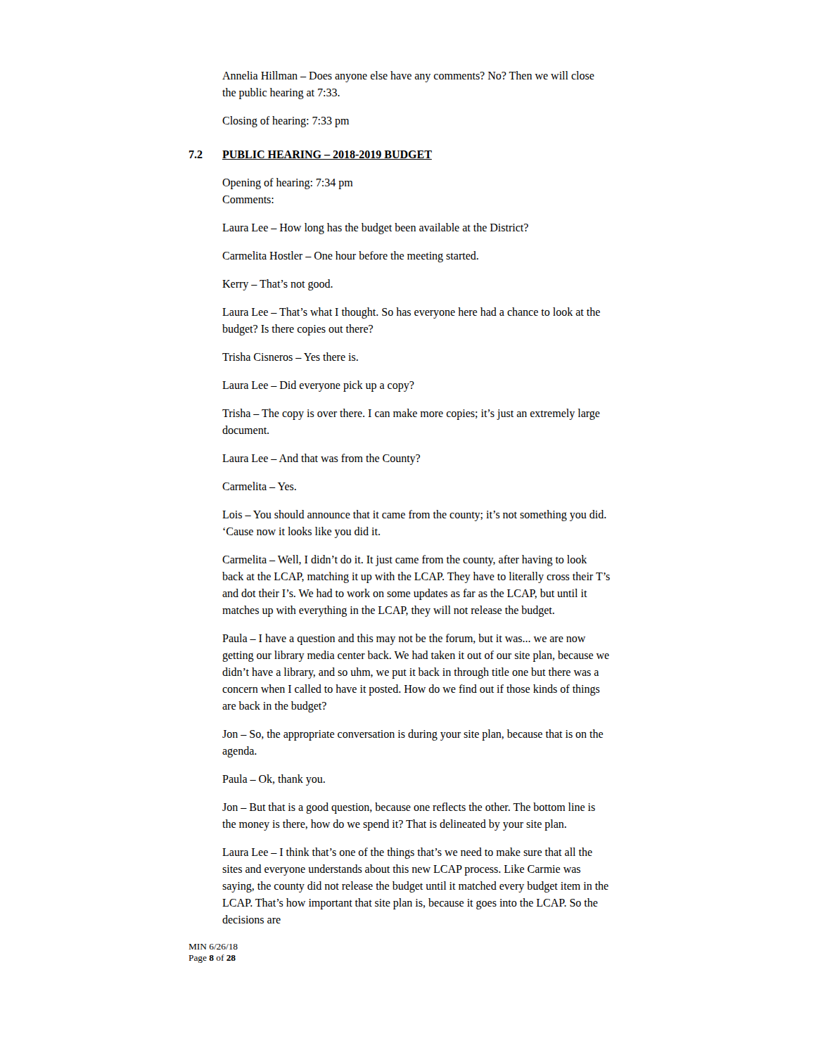Annelia Hillman – Does anyone else have any comments? No? Then we will close the public hearing at 7:33.
Closing of hearing: 7:33 pm
7.2 PUBLIC HEARING – 2018-2019 BUDGET
Opening of hearing: 7:34 pm
Comments:
Laura Lee – How long has the budget been available at the District?
Carmelita Hostler – One hour before the meeting started.
Kerry – That’s not good.
Laura Lee – That’s what I thought. So has everyone here had a chance to look at the budget? Is there copies out there?
Trisha Cisneros – Yes there is.
Laura Lee – Did everyone pick up a copy?
Trisha – The copy is over there. I can make more copies; it’s just an extremely large document.
Laura Lee – And that was from the County?
Carmelita – Yes.
Lois – You should announce that it came from the county; it’s not something you did. ‘Cause now it looks like you did it.
Carmelita – Well, I didn’t do it. It just came from the county, after having to look back at the LCAP, matching it up with the LCAP. They have to literally cross their T’s and dot their I’s. We had to work on some updates as far as the LCAP, but until it matches up with everything in the LCAP, they will not release the budget.
Paula – I have a question and this may not be the forum, but it was... we are now getting our library media center back. We had taken it out of our site plan, because we didn’t have a library, and so uhm, we put it back in through title one but there was a concern when I called to have it posted. How do we find out if those kinds of things are back in the budget?
Jon – So, the appropriate conversation is during your site plan, because that is on the agenda.
Paula – Ok, thank you.
Jon – But that is a good question, because one reflects the other. The bottom line is the money is there, how do we spend it? That is delineated by your site plan.
Laura Lee – I think that’s one of the things that’s we need to make sure that all the sites and everyone understands about this new LCAP process. Like Carmie was saying, the county did not release the budget until it matched every budget item in the LCAP. That’s how important that site plan is, because it goes into the LCAP. So the decisions are
MIN 6/26/18
Page 8 of 28